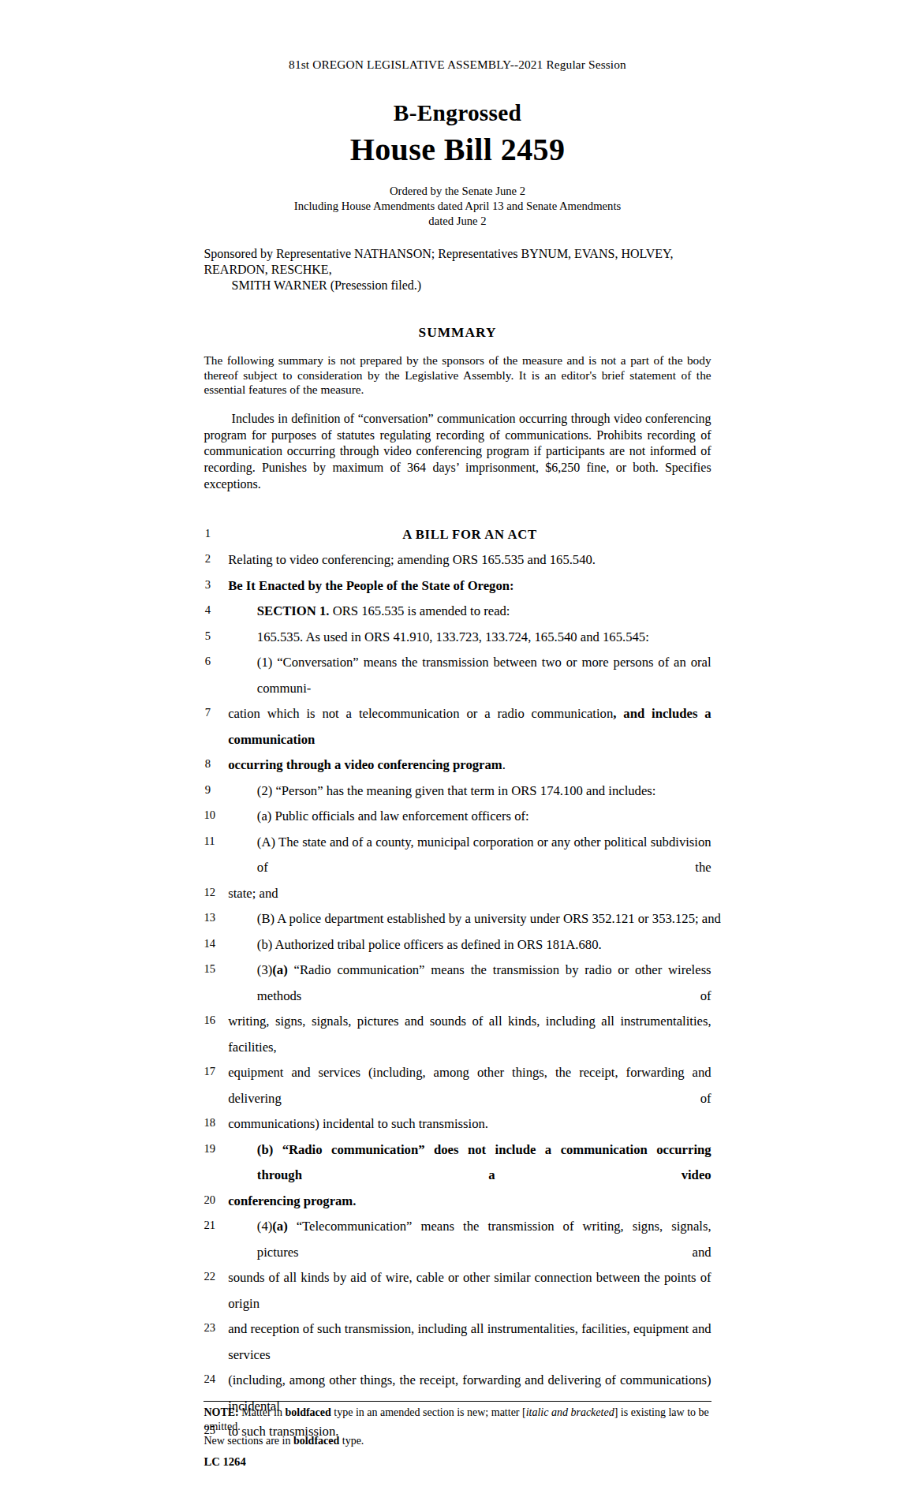81st OREGON LEGISLATIVE ASSEMBLY--2021 Regular Session
B-Engrossed
House Bill 2459
Ordered by the Senate June 2
Including House Amendments dated April 13 and Senate Amendments
dated June 2
Sponsored by Representative NATHANSON; Representatives BYNUM, EVANS, HOLVEY, REARDON, RESCHKE, SMITH WARNER (Presession filed.)
SUMMARY
The following summary is not prepared by the sponsors of the measure and is not a part of the body thereof subject to consideration by the Legislative Assembly. It is an editor's brief statement of the essential features of the measure.
Includes in definition of “conversation” communication occurring through video conferencing program for purposes of statutes regulating recording of communications. Prohibits recording of communication occurring through video conferencing program if participants are not informed of recording. Punishes by maximum of 364 days’ imprisonment, $6,250 fine, or both. Specifies exceptions.
1
A BILL FOR AN ACT
2
Relating to video conferencing; amending ORS 165.535 and 165.540.
3
Be It Enacted by the People of the State of Oregon:
4
SECTION 1. ORS 165.535 is amended to read:
5
165.535. As used in ORS 41.910, 133.723, 133.724, 165.540 and 165.545:
6
(1) “Conversation” means the transmission between two or more persons of an oral communi-
7
cation which is not a telecommunication or a radio communication, and includes a communication
8
occurring through a video conferencing program.
9
(2) “Person” has the meaning given that term in ORS 174.100 and includes:
10
(a) Public officials and law enforcement officers of:
11
(A) The state and of a county, municipal corporation or any other political subdivision of the
12
state; and
13
(B) A police department established by a university under ORS 352.121 or 353.125; and
14
(b) Authorized tribal police officers as defined in ORS 181A.680.
15
(3)(a) “Radio communication” means the transmission by radio or other wireless methods of
16
writing, signs, signals, pictures and sounds of all kinds, including all instrumentalities, facilities,
17
equipment and services (including, among other things, the receipt, forwarding and delivering of
18
communications) incidental to such transmission.
19
(b) “Radio communication” does not include a communication occurring through a video
20
conferencing program.
21
(4)(a) “Telecommunication” means the transmission of writing, signs, signals, pictures and
22
sounds of all kinds by aid of wire, cable or other similar connection between the points of origin
23
and reception of such transmission, including all instrumentalities, facilities, equipment and services
24
(including, among other things, the receipt, forwarding and delivering of communications) incidental
25
to such transmission.
NOTE: Matter in boldfaced type in an amended section is new; matter [italic and bracketed] is existing law to be omitted.
New sections are in boldfaced type.
LC 1264